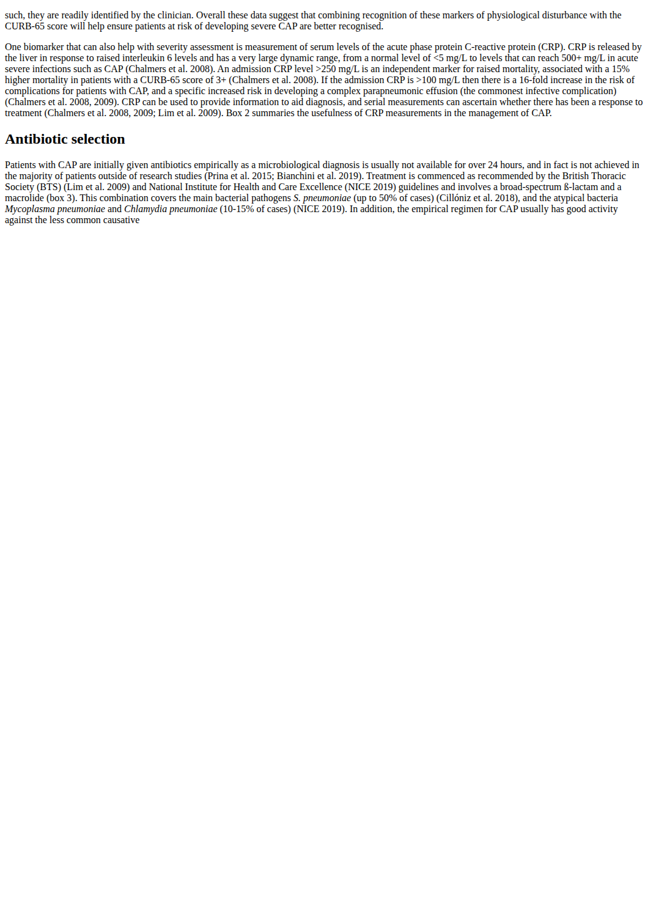such, they are readily identified by the clinician. Overall these data suggest that combining recognition of these markers of physiological disturbance with the CURB-65 score will help ensure patients at risk of developing severe CAP are better recognised.
One biomarker that can also help with severity assessment is measurement of serum levels of the acute phase protein C-reactive protein (CRP). CRP is released by the liver in response to raised interleukin 6 levels and has a very large dynamic range, from a normal level of <5 mg/L to levels that can reach 500+ mg/L in acute severe infections such as CAP (Chalmers et al. 2008). An admission CRP level >250 mg/L is an independent marker for raised mortality, associated with a 15% higher mortality in patients with a CURB-65 score of 3+ (Chalmers et al. 2008). If the admission CRP is >100 mg/L then there is a 16-fold increase in the risk of complications for patients with CAP, and a specific increased risk in developing a complex parapneumonic effusion (the commonest infective complication) (Chalmers et al. 2008, 2009). CRP can be used to provide information to aid diagnosis, and serial measurements can ascertain whether there has been a response to treatment (Chalmers et al. 2008, 2009; Lim et al. 2009). Box 2 summaries the usefulness of CRP measurements in the management of CAP.
Antibiotic selection
Patients with CAP are initially given antibiotics empirically as a microbiological diagnosis is usually not available for over 24 hours, and in fact is not achieved in the majority of patients outside of research studies (Prina et al. 2015; Bianchini et al. 2019). Treatment is commenced as recommended by the British Thoracic Society (BTS) (Lim et al. 2009) and National Institute for Health and Care Excellence (NICE 2019) guidelines and involves a broad-spectrum ß-lactam and a macrolide (box 3). This combination covers the main bacterial pathogens S. pneumoniae (up to 50% of cases) (Cillóniz et al. 2018), and the atypical bacteria Mycoplasma pneumoniae and Chlamydia pneumoniae (10-15% of cases) (NICE 2019). In addition, the empirical regimen for CAP usually has good activity against the less common causative